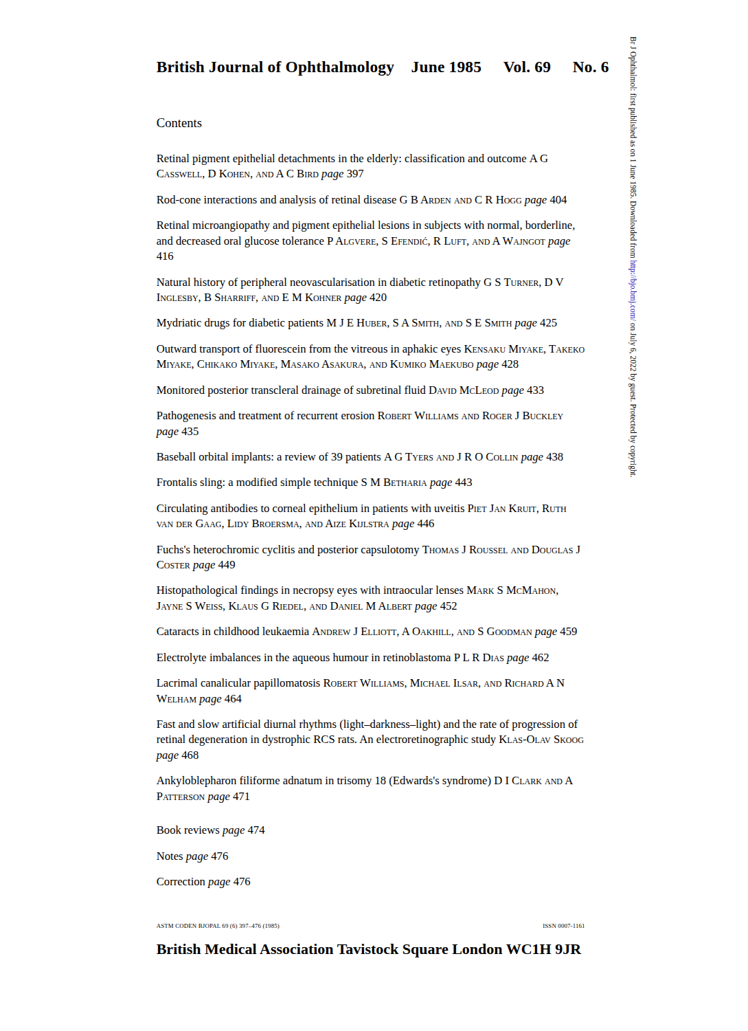Br J Ophthalmol: first published as on 1 June 1985. Downloaded from http://bjo.bmj.com/ on July 6, 2022 by guest. Protected by copyright.
British Journal of Ophthalmology June 1985 Vol. 69 No. 6
Contents
Retinal pigment epithelial detachments in the elderly: classification and outcome A G Casswell, D Kohen, and A C Bird page 397
Rod-cone interactions and analysis of retinal disease G B Arden and C R Hogg page 404
Retinal microangiopathy and pigment epithelial lesions in subjects with normal, borderline, and decreased oral glucose tolerance P Algvere, S Efendić, R Luft, and A Wajngot page 416
Natural history of peripheral neovascularisation in diabetic retinopathy G S Turner, D V Inglesby, B Sharriff, and E M Kohner page 420
Mydriatic drugs for diabetic patients M J E Huber, S A Smith, and S E Smith page 425
Outward transport of fluorescein from the vitreous in aphakic eyes Kensaku Miyake, Takeko Miyake, Chikako Miyake, Masako Asakura, and Kumiko Maekubo page 428
Monitored posterior transcleral drainage of subretinal fluid David McLeod page 433
Pathogenesis and treatment of recurrent erosion Robert Williams and Roger J Buckley page 435
Baseball orbital implants: a review of 39 patients A G Tyers and J R O Collin page 438
Frontalis sling: a modified simple technique S M Betharia page 443
Circulating antibodies to corneal epithelium in patients with uveitis Piet Jan Kruit, Ruth van der Gaag, Lidy Broersma, and Aize Kijlstra page 446
Fuchs's heterochromic cyclitis and posterior capsulotomy Thomas J Roussel and Douglas J Coster page 449
Histopathological findings in necropsy eyes with intraocular lenses Mark S McMahon, Jayne S Weiss, Klaus G Riedel, and Daniel M Albert page 452
Cataracts in childhood leukaemia Andrew J Elliott, A Oakhill, and S Goodman page 459
Electrolyte imbalances in the aqueous humour in retinoblastoma P L R Dias page 462
Lacrimal canalicular papillomatosis Robert Williams, Michael Ilsar, and Richard A N Welham page 464
Fast and slow artificial diurnal rhythms (light–darkness–light) and the rate of progression of retinal degeneration in dystrophic RCS rats. An electroretinographic study Klas-Olav Skoog page 468
Ankyloblepharon filiforme adnatum in trisomy 18 (Edwards's syndrome) D I Clark and A Patterson page 471
Book reviews page 474
Notes page 476
Correction page 476
ASTM CODEN BJOPAL 69 (6) 397–476 (1985) ISSN 0007-1161
British Medical Association Tavistock Square London WC1H 9JR